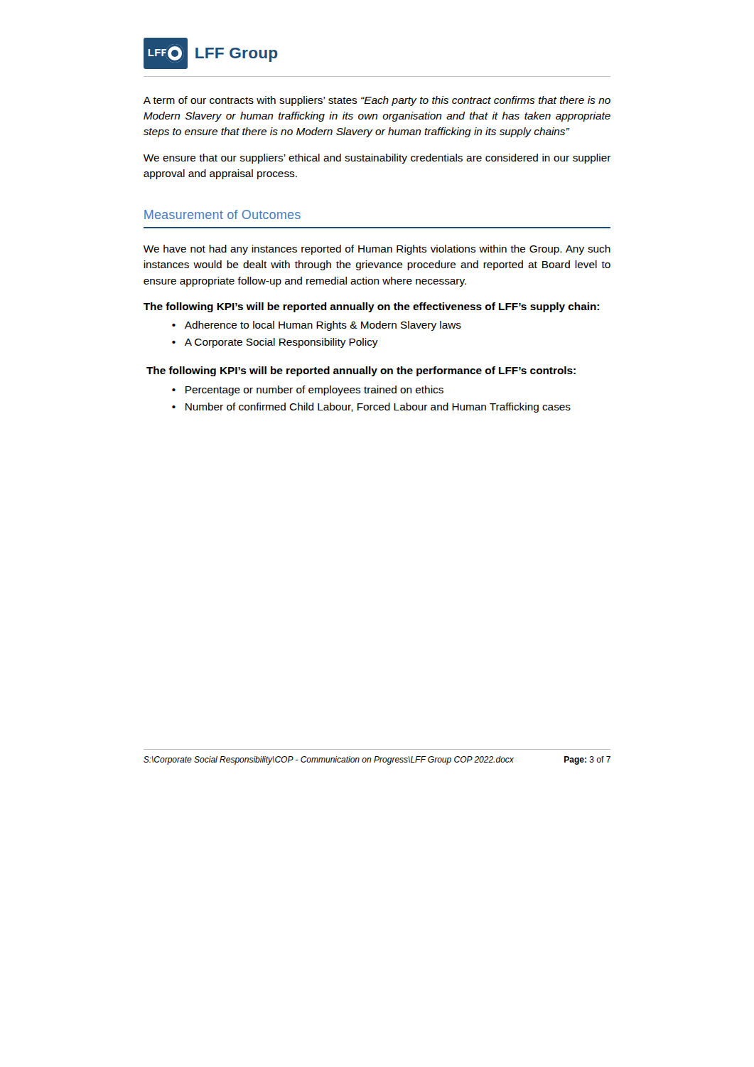LFF
LFF Group
A term of our contracts with suppliers’ states “Each party to this contract confirms that there is no Modern Slavery or human trafficking in its own organisation and that it has taken appropriate steps to ensure that there is no Modern Slavery or human trafficking in its supply chains”
We ensure that our suppliers’ ethical and sustainability credentials are considered in our supplier approval and appraisal process.
Measurement of Outcomes
We have not had any instances reported of Human Rights violations within the Group. Any such instances would be dealt with through the grievance procedure and reported at Board level to ensure appropriate follow-up and remedial action where necessary.
The following KPI’s will be reported annually on the effectiveness of LFF’s supply chain:
Adherence to local Human Rights & Modern Slavery laws
A Corporate Social Responsibility Policy
The following KPI’s will be reported annually on the performance of LFF’s controls:
Percentage or number of employees trained on ethics
Number of confirmed Child Labour, Forced Labour and Human Trafficking cases
S:\Corporate Social Responsibility\COP - Communication on Progress\LFF Group COP 2022.docx Page: 3 of 7